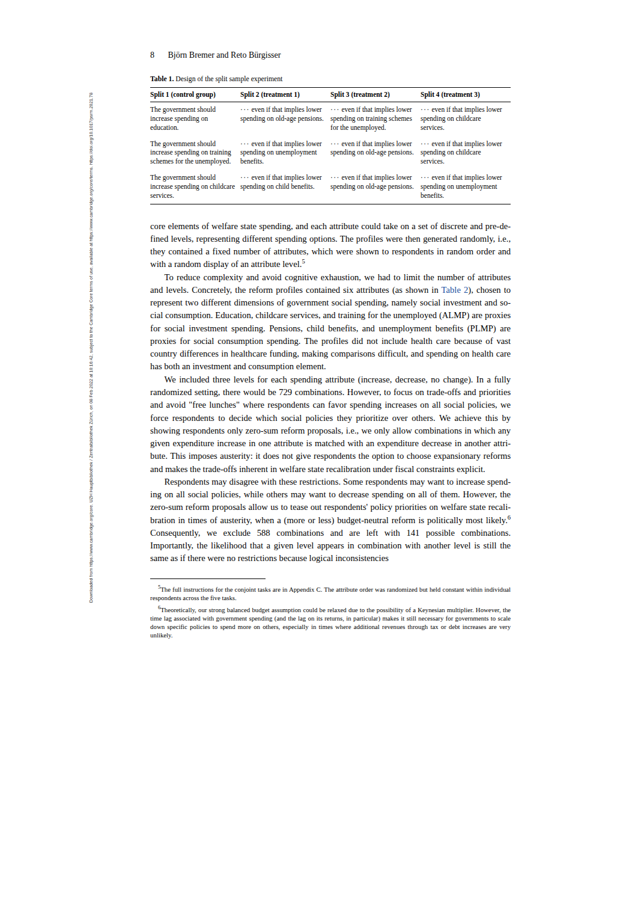Downloaded from https://www.cambridge.org/core. UZH Hauptbibliothek / Zentralbibliothek Zürich, on 08 Feb 2022 at 10:16:42, subject to the Cambridge Core terms of use, available at https://www.cambridge.org/core/terms. https://doi.org/10.1017/psrm.2021.78
8 Björn Bremer and Reto Bürgisser
Table 1. Design of the split sample experiment
| Split 1 (control group) | Split 2 (treatment 1) | Split 3 (treatment 2) | Split 4 (treatment 3) |
| --- | --- | --- | --- |
| The government should increase spending on education. | ··· even if that implies lower spending on old-age pensions. | ··· even if that implies lower spending on training schemes for the unemployed. | ··· even if that implies lower spending on childcare services. |
| The government should increase spending on training schemes for the unemployed. | ··· even if that implies lower spending on unemployment benefits. | ··· even if that implies lower spending on old-age pensions. | ··· even if that implies lower spending on childcare services. |
| The government should increase spending on childcare services. | ··· even if that implies lower spending on child benefits. | ··· even if that implies lower spending on old-age pensions. | ··· even if that implies lower spending on unemployment benefits. |
core elements of welfare state spending, and each attribute could take on a set of discrete and pre-defined levels, representing different spending options. The profiles were then generated randomly, i.e., they contained a fixed number of attributes, which were shown to respondents in random order and with a random display of an attribute level.5
To reduce complexity and avoid cognitive exhaustion, we had to limit the number of attributes and levels. Concretely, the reform profiles contained six attributes (as shown in Table 2), chosen to represent two different dimensions of government social spending, namely social investment and social consumption. Education, childcare services, and training for the unemployed (ALMP) are proxies for social investment spending. Pensions, child benefits, and unemployment benefits (PLMP) are proxies for social consumption spending. The profiles did not include health care because of vast country differences in healthcare funding, making comparisons difficult, and spending on health care has both an investment and consumption element.
We included three levels for each spending attribute (increase, decrease, no change). In a fully randomized setting, there would be 729 combinations. However, to focus on trade-offs and priorities and avoid "free lunches" where respondents can favor spending increases on all social policies, we force respondents to decide which social policies they prioritize over others. We achieve this by showing respondents only zero-sum reform proposals, i.e., we only allow combinations in which any given expenditure increase in one attribute is matched with an expenditure decrease in another attribute. This imposes austerity: it does not give respondents the option to choose expansionary reforms and makes the trade-offs inherent in welfare state recalibration under fiscal constraints explicit.
Respondents may disagree with these restrictions. Some respondents may want to increase spending on all social policies, while others may want to decrease spending on all of them. However, the zero-sum reform proposals allow us to tease out respondents' policy priorities on welfare state recalibration in times of austerity, when a (more or less) budget-neutral reform is politically most likely.6 Consequently, we exclude 588 combinations and are left with 141 possible combinations. Importantly, the likelihood that a given level appears in combination with another level is still the same as if there were no restrictions because logical inconsistencies
5The full instructions for the conjoint tasks are in Appendix C. The attribute order was randomized but held constant within individual respondents across the five tasks.
6Theoretically, our strong balanced budget assumption could be relaxed due to the possibility of a Keynesian multiplier. However, the time lag associated with government spending (and the lag on its returns, in particular) makes it still necessary for governments to scale down specific policies to spend more on others, especially in times where additional revenues through tax or debt increases are very unlikely.